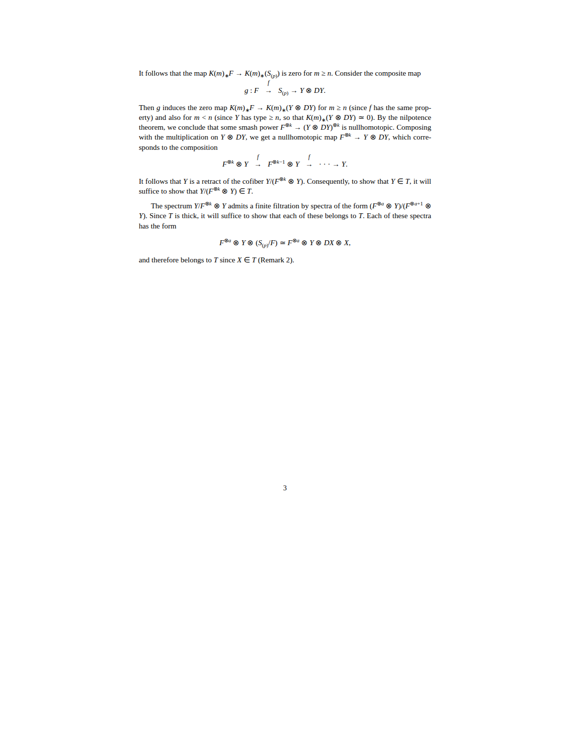It follows that the map K(m)∗F → K(m)∗(S(p)) is zero for m ≥ n. Consider the composite map
g : F f→ S(p) → Y ⊗ DY.
Then g induces the zero map K(m)∗F → K(m)∗(Y ⊗ DY) for m ≥ n (since f has the same property) and also for m < n (since Y has type ≥ n, so that K(m)∗(Y ⊗ DY) ≃ 0). By the nilpotence theorem, we conclude that some smash power F⊗k → (Y ⊗ DY)⊗k is nullhomotopic. Composing with the multiplication on Y ⊗ DY, we get a nullhomotopic map F⊗k → Y ⊗ DY, which corresponds to the composition
F⊗k ⊗ Y f→ F⊗k−1 ⊗ Y f→ · · · → Y.
It follows that Y is a retract of the cofiber Y/(F⊗k ⊗ Y). Consequently, to show that Y ∈ T, it will suffice to show that Y/(F⊗k ⊗ Y) ∈ T.
The spectrum Y/F⊗k ⊗ Y admits a finite filtration by spectra of the form (F⊗a ⊗ Y)/(F⊗a+1 ⊗ Y). Since T is thick, it will suffice to show that each of these belongs to T. Each of these spectra has the form
F⊗a ⊗ Y ⊗ (S(p)/F) ≃ F⊗a ⊗ Y ⊗ DX ⊗ X,
and therefore belongs to T since X ∈ T (Remark 2).
3